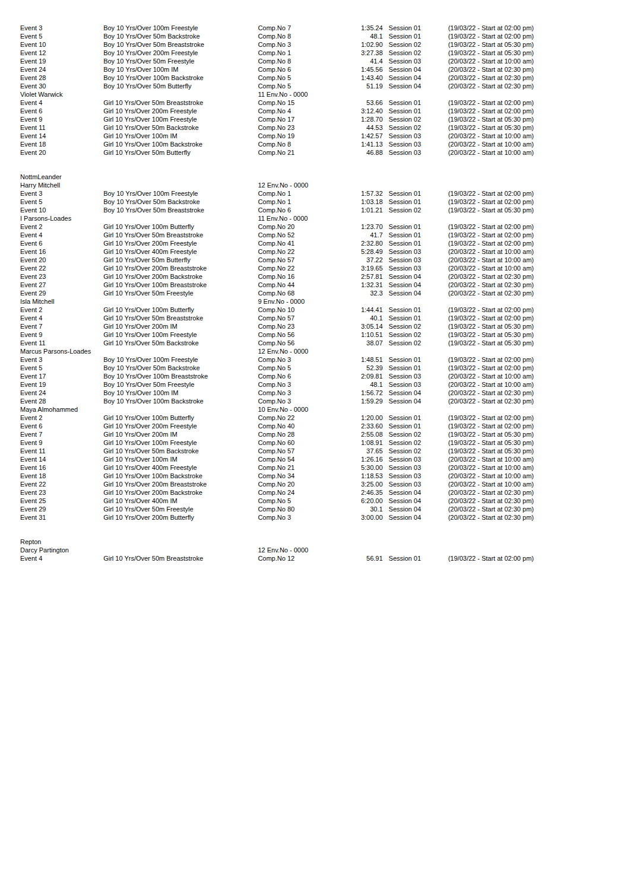| Event 3 | Boy 10 Yrs/Over 100m Freestyle | Comp.No 7 | 1:35.24 | Session 01 | (19/03/22 - Start at 02:00 pm) |
| Event 5 | Boy 10 Yrs/Over 50m Backstroke | Comp.No 8 | 48.1 | Session 01 | (19/03/22 - Start at 02:00 pm) |
| Event 10 | Boy 10 Yrs/Over 50m Breaststroke | Comp.No 3 | 1:02.90 | Session 02 | (19/03/22 - Start at 05:30 pm) |
| Event 12 | Boy 10 Yrs/Over 200m Freestyle | Comp.No 1 | 3:27.38 | Session 02 | (19/03/22 - Start at 05:30 pm) |
| Event 19 | Boy 10 Yrs/Over 50m Freestyle | Comp.No 8 | 41.4 | Session 03 | (20/03/22 - Start at 10:00 am) |
| Event 24 | Boy 10 Yrs/Over 100m IM | Comp.No 6 | 1:45.56 | Session 04 | (20/03/22 - Start at 02:30 pm) |
| Event 28 | Boy 10 Yrs/Over 100m Backstroke | Comp.No 5 | 1:43.40 | Session 04 | (20/03/22 - Start at 02:30 pm) |
| Event 30 | Boy 10 Yrs/Over 50m Butterfly | Comp.No 5 | 51.19 | Session 04 | (20/03/22 - Start at 02:30 pm) |
| Violet Warwick | 11 Env.No - 0000 |
| Event 4 | Girl 10 Yrs/Over 50m Breaststroke | Comp.No 15 | 53.66 | Session 01 | (19/03/22 - Start at 02:00 pm) |
| Event 6 | Girl 10 Yrs/Over 200m Freestyle | Comp.No 4 | 3:12.40 | Session 01 | (19/03/22 - Start at 02:00 pm) |
| Event 9 | Girl 10 Yrs/Over 100m Freestyle | Comp.No 17 | 1:28.70 | Session 02 | (19/03/22 - Start at 05:30 pm) |
| Event 11 | Girl 10 Yrs/Over 50m Backstroke | Comp.No 23 | 44.53 | Session 02 | (19/03/22 - Start at 05:30 pm) |
| Event 14 | Girl 10 Yrs/Over 100m IM | Comp.No 19 | 1:42.57 | Session 03 | (20/03/22 - Start at 10:00 am) |
| Event 18 | Girl 10 Yrs/Over 100m Backstroke | Comp.No 8 | 1:41.13 | Session 03 | (20/03/22 - Start at 10:00 am) |
| Event 20 | Girl 10 Yrs/Over 50m Butterfly | Comp.No 21 | 46.88 | Session 03 | (20/03/22 - Start at 10:00 am) |
| NottmLeander |
| Harry Mitchell | 12 Env.No - 0000 |
| Event 3 | Boy 10 Yrs/Over 100m Freestyle | Comp.No 1 | 1:57.32 | Session 01 | (19/03/22 - Start at 02:00 pm) |
| Event 5 | Boy 10 Yrs/Over 50m Backstroke | Comp.No 1 | 1:03.18 | Session 01 | (19/03/22 - Start at 02:00 pm) |
| Event 10 | Boy 10 Yrs/Over 50m Breaststroke | Comp.No 6 | 1:01.21 | Session 02 | (19/03/22 - Start at 05:30 pm) |
| I Parsons-Loades | 11 Env.No - 0000 |
| Event 2 | Girl 10 Yrs/Over 100m Butterfly | Comp.No 20 | 1:23.70 | Session 01 | (19/03/22 - Start at 02:00 pm) |
| Event 4 | Girl 10 Yrs/Over 50m Breaststroke | Comp.No 52 | 41.7 | Session 01 | (19/03/22 - Start at 02:00 pm) |
| Event 6 | Girl 10 Yrs/Over 200m Freestyle | Comp.No 41 | 2:32.80 | Session 01 | (19/03/22 - Start at 02:00 pm) |
| Event 16 | Girl 10 Yrs/Over 400m Freestyle | Comp.No 22 | 5:28.49 | Session 03 | (20/03/22 - Start at 10:00 am) |
| Event 20 | Girl 10 Yrs/Over 50m Butterfly | Comp.No 57 | 37.22 | Session 03 | (20/03/22 - Start at 10:00 am) |
| Event 22 | Girl 10 Yrs/Over 200m Breaststroke | Comp.No 22 | 3:19.65 | Session 03 | (20/03/22 - Start at 10:00 am) |
| Event 23 | Girl 10 Yrs/Over 200m Backstroke | Comp.No 16 | 2:57.81 | Session 04 | (20/03/22 - Start at 02:30 pm) |
| Event 27 | Girl 10 Yrs/Over 100m Breaststroke | Comp.No 44 | 1:32.31 | Session 04 | (20/03/22 - Start at 02:30 pm) |
| Event 29 | Girl 10 Yrs/Over 50m Freestyle | Comp.No 68 | 32.3 | Session 04 | (20/03/22 - Start at 02:30 pm) |
| Isla Mitchell | 9 Env.No - 0000 |
| Event 2 | Girl 10 Yrs/Over 100m Butterfly | Comp.No 10 | 1:44.41 | Session 01 | (19/03/22 - Start at 02:00 pm) |
| Event 4 | Girl 10 Yrs/Over 50m Breaststroke | Comp.No 57 | 40.1 | Session 01 | (19/03/22 - Start at 02:00 pm) |
| Event 7 | Girl 10 Yrs/Over 200m IM | Comp.No 23 | 3:05.14 | Session 02 | (19/03/22 - Start at 05:30 pm) |
| Event 9 | Girl 10 Yrs/Over 100m Freestyle | Comp.No 56 | 1:10.51 | Session 02 | (19/03/22 - Start at 05:30 pm) |
| Event 11 | Girl 10 Yrs/Over 50m Backstroke | Comp.No 56 | 38.07 | Session 02 | (19/03/22 - Start at 05:30 pm) |
| Marcus Parsons-Loades | 12 Env.No - 0000 |
| Event 3 | Boy 10 Yrs/Over 100m Freestyle | Comp.No 3 | 1:48.51 | Session 01 | (19/03/22 - Start at 02:00 pm) |
| Event 5 | Boy 10 Yrs/Over 50m Backstroke | Comp.No 5 | 52.39 | Session 01 | (19/03/22 - Start at 02:00 pm) |
| Event 17 | Boy 10 Yrs/Over 100m Breaststroke | Comp.No 6 | 2:09.81 | Session 03 | (20/03/22 - Start at 10:00 am) |
| Event 19 | Boy 10 Yrs/Over 50m Freestyle | Comp.No 3 | 48.1 | Session 03 | (20/03/22 - Start at 10:00 am) |
| Event 24 | Boy 10 Yrs/Over 100m IM | Comp.No 3 | 1:56.72 | Session 04 | (20/03/22 - Start at 02:30 pm) |
| Event 28 | Boy 10 Yrs/Over 100m Backstroke | Comp.No 3 | 1:59.29 | Session 04 | (20/03/22 - Start at 02:30 pm) |
| Maya Almohammed | 10 Env.No - 0000 |
| Event 2 | Girl 10 Yrs/Over 100m Butterfly | Comp.No 22 | 1:20.00 | Session 01 | (19/03/22 - Start at 02:00 pm) |
| Event 6 | Girl 10 Yrs/Over 200m Freestyle | Comp.No 40 | 2:33.60 | Session 01 | (19/03/22 - Start at 02:00 pm) |
| Event 7 | Girl 10 Yrs/Over 200m IM | Comp.No 28 | 2:55.08 | Session 02 | (19/03/22 - Start at 05:30 pm) |
| Event 9 | Girl 10 Yrs/Over 100m Freestyle | Comp.No 60 | 1:08.91 | Session 02 | (19/03/22 - Start at 05:30 pm) |
| Event 11 | Girl 10 Yrs/Over 50m Backstroke | Comp.No 57 | 37.65 | Session 02 | (19/03/22 - Start at 05:30 pm) |
| Event 14 | Girl 10 Yrs/Over 100m IM | Comp.No 54 | 1:26.16 | Session 03 | (20/03/22 - Start at 10:00 am) |
| Event 16 | Girl 10 Yrs/Over 400m Freestyle | Comp.No 21 | 5:30.00 | Session 03 | (20/03/22 - Start at 10:00 am) |
| Event 18 | Girl 10 Yrs/Over 100m Backstroke | Comp.No 34 | 1:18.53 | Session 03 | (20/03/22 - Start at 10:00 am) |
| Event 22 | Girl 10 Yrs/Over 200m Breaststroke | Comp.No 20 | 3:25.00 | Session 03 | (20/03/22 - Start at 10:00 am) |
| Event 23 | Girl 10 Yrs/Over 200m Backstroke | Comp.No 24 | 2:46.35 | Session 04 | (20/03/22 - Start at 02:30 pm) |
| Event 25 | Girl 10 Yrs/Over 400m IM | Comp.No 5 | 6:20.00 | Session 04 | (20/03/22 - Start at 02:30 pm) |
| Event 29 | Girl 10 Yrs/Over 50m Freestyle | Comp.No 80 | 30.1 | Session 04 | (20/03/22 - Start at 02:30 pm) |
| Event 31 | Girl 10 Yrs/Over 200m Butterfly | Comp.No 3 | 3:00.00 | Session 04 | (20/03/22 - Start at 02:30 pm) |
| Repton |
| Darcy Partington | 12 Env.No - 0000 |
| Event 4 | Girl 10 Yrs/Over 50m Breaststroke | Comp.No 12 | 56.91 | Session 01 | (19/03/22 - Start at 02:00 pm) |